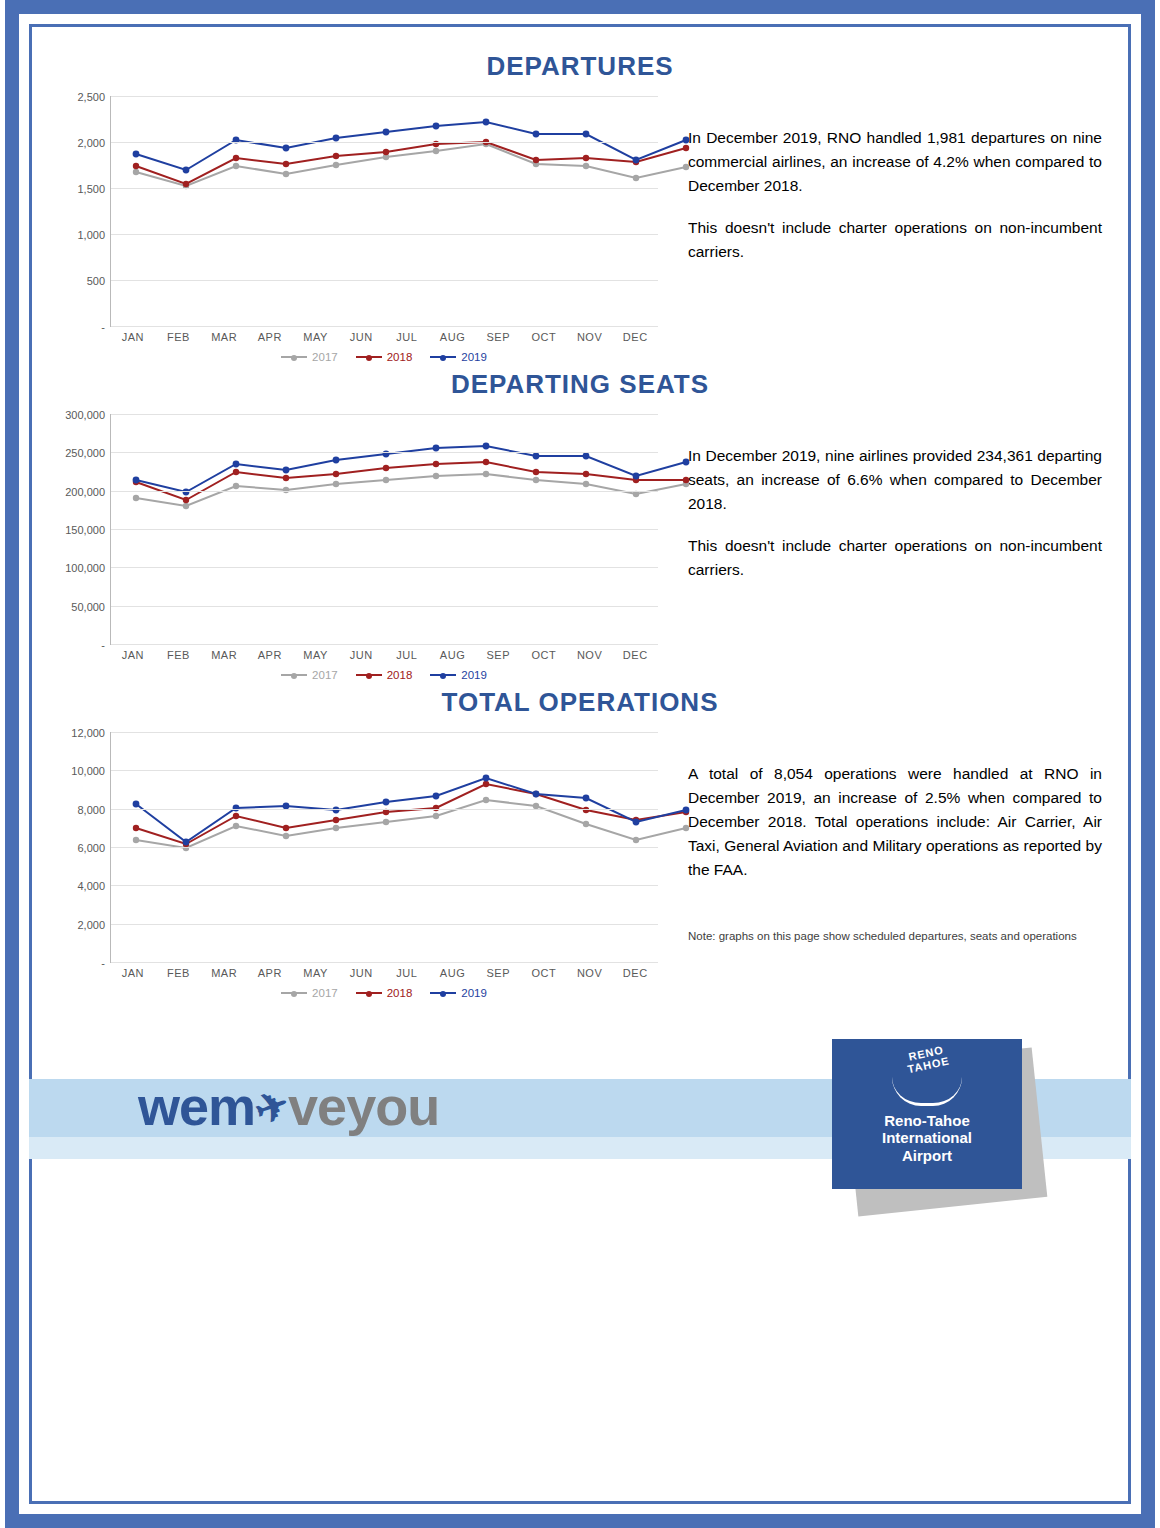DEPARTURES
2,500
2,000
1,500
1,000
500
-
JAN FEB MAR APR MAY JUN JUL AUG SEP OCT NOV DEC
2017
2018
2019
In December 2019, RNO handled 1,981 departures on nine commercial airlines, an increase of 4.2% when compared to December 2018.
This doesn't include charter operations on non-incumbent carriers.
DEPARTING SEATS
300,000
250,000
200,000
150,000
100,000
50,000
-
JAN FEB MAR APR MAY JUN JUL AUG SEP OCT NOV DEC
2017
2018
2019
In December 2019, nine airlines provided 234,361 departing seats, an increase of 6.6% when compared to December 2018.
This doesn't include charter operations on non-incumbent carriers.
TOTAL OPERATIONS
12,000
10,000
8,000
6,000
4,000
2,000
-
JAN FEB MAR APR MAY JUN JUL AUG SEP OCT NOV DEC
2017
2018
2019
A total of 8,054 operations were handled at RNO in December 2019, an increase of 2.5% when compared to December 2018. Total operations include: Air Carrier, Air Taxi, General Aviation and Military operations as reported by the FAA.
Note: graphs on this page show scheduled departures, seats and operations
wem✈veyou
RENO
TAHOE
Reno-Tahoe
International
Airport